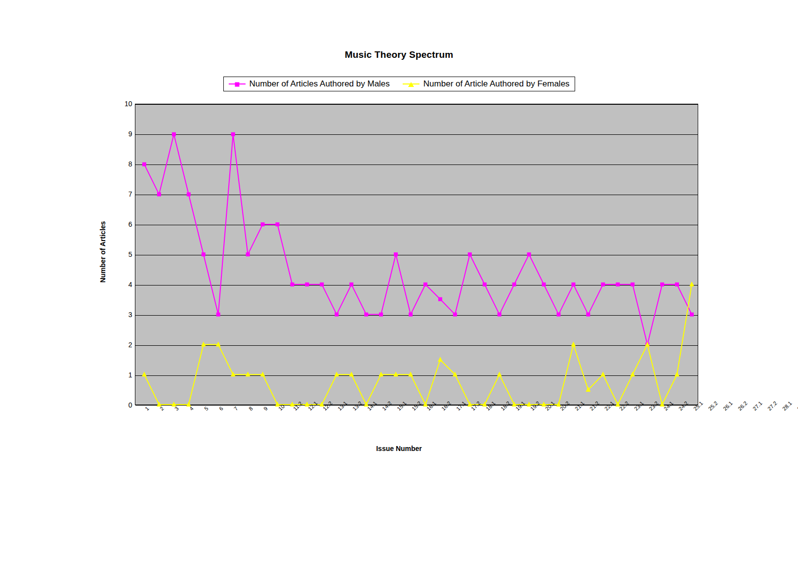Music Theory Spectrum
Number of Articles Authored by Males
Number of Article Authored by Females
Number of Articles
10 9 8 7 6 5 4 3 2 1 0
1 2 3 4 5 6 7 8 9 10 11.2 12.1 12.2 13.1 13.2 14.1 14.2 15.1 15.2 16.1 16.2 17.1 17.2 18.1 18.2 19.1 19.2 20.1 20.2 21.1 21.2 22.1 22.2 23.1 23.2 24.1 24.2 25.1 25.2 26.1 26.2 27.1 27.2 28.1 28.2
Issue Number